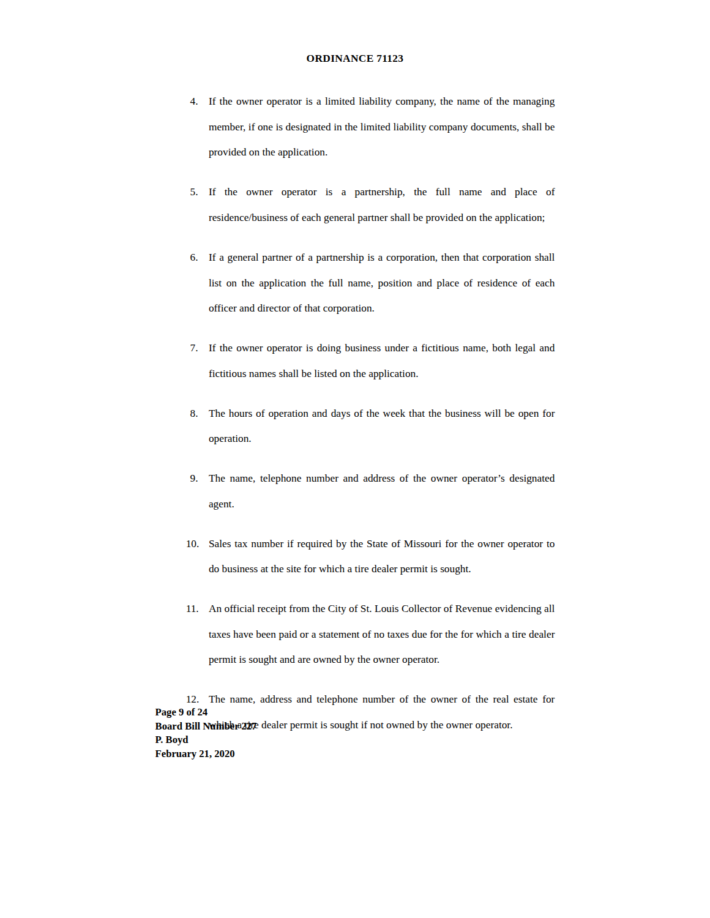ORDINANCE 71123
If the owner operator is a limited liability company, the name of the managing member, if one is designated in the limited liability company documents, shall be provided on the application.
If the owner operator is a partnership, the full name and place of residence/business of each general partner shall be provided on the application;
If a general partner of a partnership is a corporation, then that corporation shall list on the application the full name, position and place of residence of each officer and director of that corporation.
If the owner operator is doing business under a fictitious name, both legal and fictitious names shall be listed on the application.
The hours of operation and days of the week that the business will be open for operation.
The name, telephone number and address of the owner operator’s designated agent.
Sales tax number if required by the State of Missouri for the owner operator to do business at the site for which a tire dealer permit is sought.
An official receipt from the City of St. Louis Collector of Revenue evidencing all taxes have been paid or a statement of no taxes due for the for which a tire dealer permit is sought and are owned by the owner operator.
The name, address and telephone number of the owner of the real estate for which a tire dealer permit is sought if not owned by the owner operator.
Page 9 of 24
Board Bill Number 227
P. Boyd
February 21, 2020